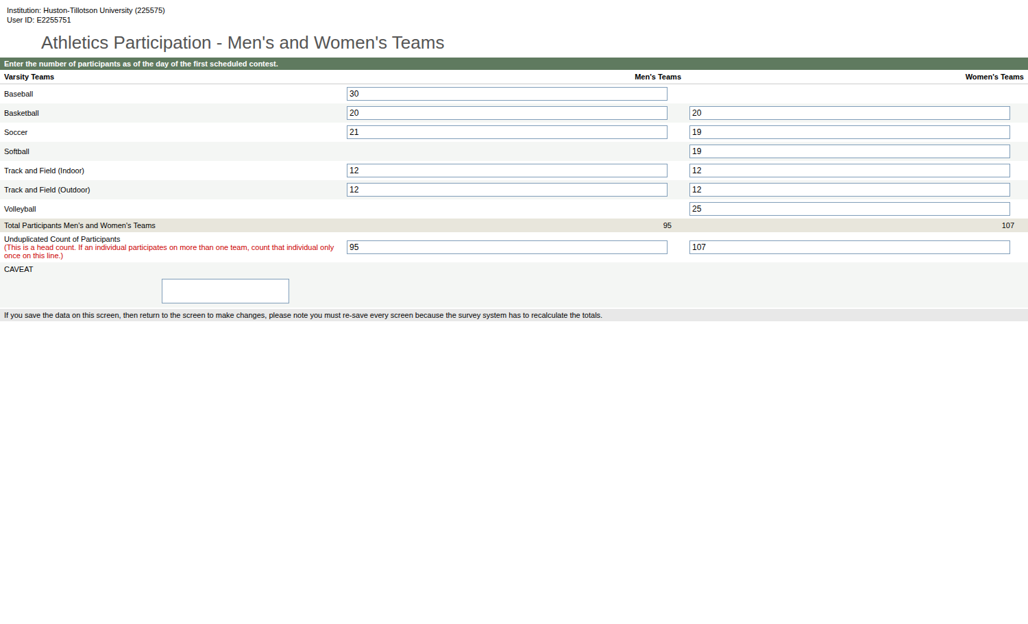Institution: Huston-Tillotson University (225575)
User ID: E2255751
Athletics Participation - Men's and Women's Teams
| Enter the number of participants as of the day of the first scheduled contest. |
| Varsity Teams | Men's Teams | Women's Teams |
| Baseball | | |
| Basketball | | |
| Soccer | | |
| Softball | | |
| Track and Field (Indoor) | | |
| Track and Field (Outdoor) | | |
| Volleyball | | |
| Total Participants Men's and Women's Teams | 95 | 107 |
| Unduplicated Count of Participants (This is a head count. If an individual participates on more than one team, count that individual only once on this line.) | | |
| CAVEAT |
If you save the data on this screen, then return to the screen to make changes, please note you must re-save every screen because the survey system has to recalculate the totals.